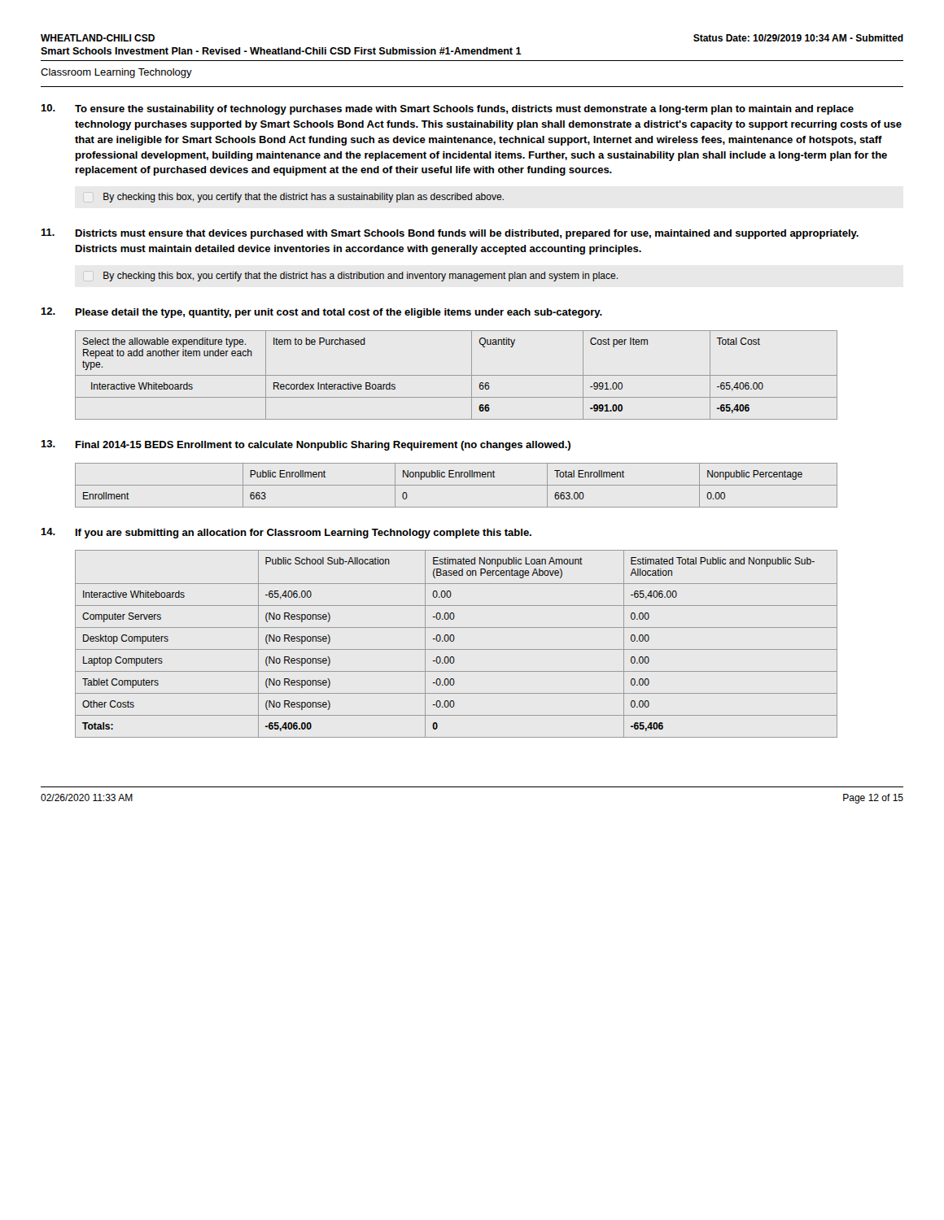WHEATLAND-CHILI CSD Status Date: 10/29/2019 10:34 AM - Submitted
Smart Schools Investment Plan - Revised - Wheatland-Chili CSD First Submission #1-Amendment 1
Classroom Learning Technology
10.
To ensure the sustainability of technology purchases made with Smart Schools funds, districts must demonstrate a long-term plan to maintain and replace technology purchases supported by Smart Schools Bond Act funds. This sustainability plan shall demonstrate a district's capacity to support recurring costs of use that are ineligible for Smart Schools Bond Act funding such as device maintenance, technical support, Internet and wireless fees, maintenance of hotspots, staff professional development, building maintenance and the replacement of incidental items. Further, such a sustainability plan shall include a long-term plan for the replacement of purchased devices and equipment at the end of their useful life with other funding sources.
By checking this box, you certify that the district has a sustainability plan as described above.
11.
Districts must ensure that devices purchased with Smart Schools Bond funds will be distributed, prepared for use, maintained and supported appropriately. Districts must maintain detailed device inventories in accordance with generally accepted accounting principles.
By checking this box, you certify that the district has a distribution and inventory management plan and system in place.
12.
Please detail the type, quantity, per unit cost and total cost of the eligible items under each sub-category.
| Select the allowable expenditure type. Repeat to add another item under each type. | Item to be Purchased | Quantity | Cost per Item | Total Cost |
| --- | --- | --- | --- | --- |
| Interactive Whiteboards | Recordex Interactive Boards | 66 | -991.00 | -65,406.00 |
| | | 66 | -991.00 | -65,406 |
13.
Final 2014-15 BEDS Enrollment to calculate Nonpublic Sharing Requirement (no changes allowed.)
| | Public Enrollment | Nonpublic Enrollment | Total Enrollment | Nonpublic Percentage |
| --- | --- | --- | --- | --- |
| Enrollment | 663 | 0 | 663.00 | 0.00 |
14.
If you are submitting an allocation for Classroom Learning Technology complete this table.
| | Public School Sub-Allocation | Estimated Nonpublic Loan Amount (Based on Percentage Above) | Estimated Total Public and Nonpublic Sub-Allocation |
| --- | --- | --- | --- |
| Interactive Whiteboards | -65,406.00 | 0.00 | -65,406.00 |
| Computer Servers | (No Response) | -0.00 | 0.00 |
| Desktop Computers | (No Response) | -0.00 | 0.00 |
| Laptop Computers | (No Response) | -0.00 | 0.00 |
| Tablet Computers | (No Response) | -0.00 | 0.00 |
| Other Costs | (No Response) | -0.00 | 0.00 |
| Totals: | -65,406.00 | 0 | -65,406 |
02/26/2020 11:33 AM Page 12 of 15